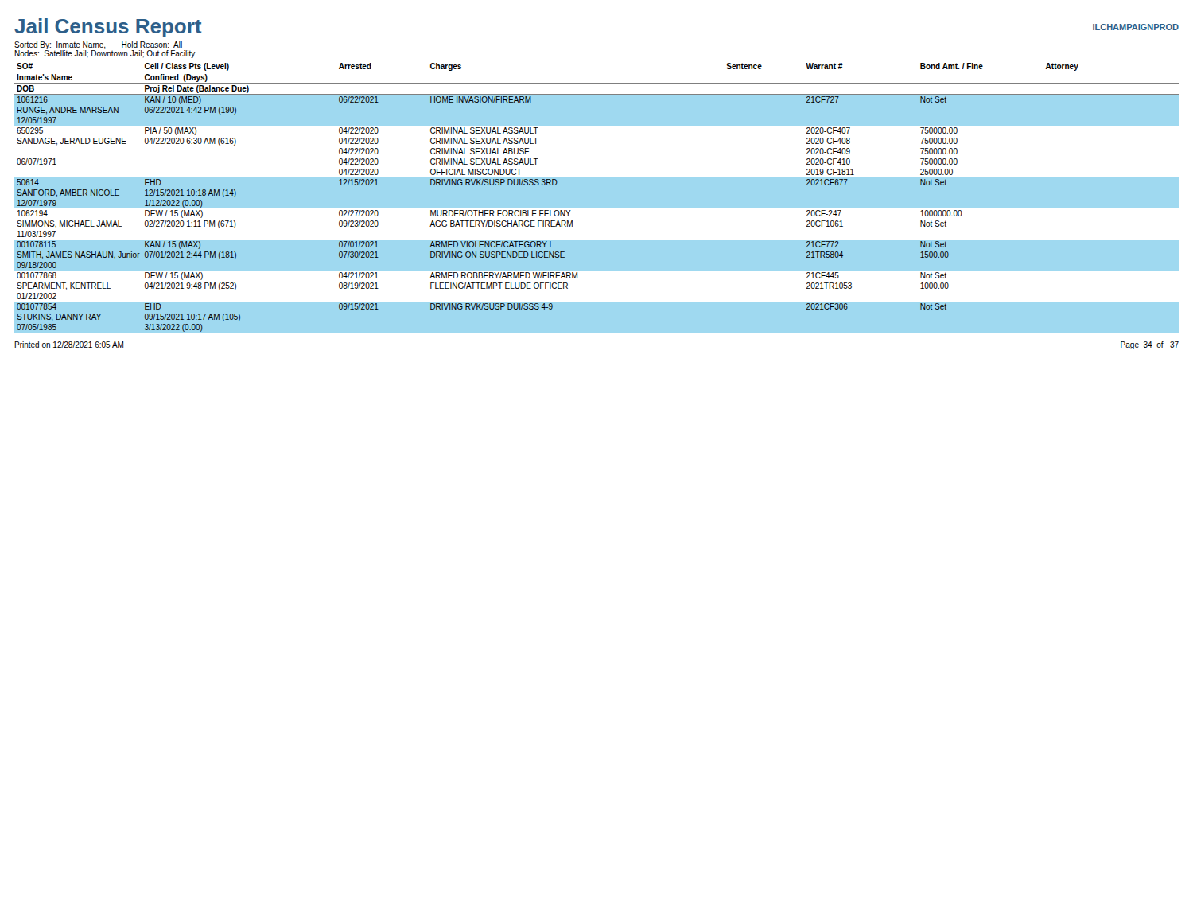ILCHAMPAIGNPROD
Jail Census Report
Sorted By: Inmate Name, Hold Reason: All
Nodes: Satellite Jail; Downtown Jail; Out of Facility
| SO# | Cell / Class Pts (Level) | Arrested | Charges | Sentence | Warrant # | Bond Amt. / Fine | Attorney |
| --- | --- | --- | --- | --- | --- | --- | --- |
| Inmate's Name | Confined (Days) | | | | | | |
| DOB | Proj Rel Date (Balance Due) | | | | | | |
| 1061216 | KAN / 10 (MED) | 06/22/2021 | HOME INVASION/FIREARM | | 21CF727 | Not Set | |
| RUNGE, ANDRE MARSEAN | 06/22/2021 4:42 PM (190) | | | | | | |
| 12/05/1997 | | | | | | | |
| 650295 | PIA / 50 (MAX) | 04/22/2020 | CRIMINAL SEXUAL ASSAULT | | 2020-CF407 | 750000.00 | |
| SANDAGE, JERALD EUGENE | 04/22/2020 6:30 AM (616) | 04/22/2020 | CRIMINAL SEXUAL ASSAULT | | 2020-CF408 | 750000.00 | |
| | | 04/22/2020 | CRIMINAL SEXUAL ABUSE | | 2020-CF409 | 750000.00 | |
| 06/07/1971 | | 04/22/2020 | CRIMINAL SEXUAL ASSAULT | | 2020-CF410 | 750000.00 | |
| | | 04/22/2020 | OFFICIAL MISCONDUCT | | 2019-CF1811 | 25000.00 | |
| 50614 | EHD | 12/15/2021 | DRIVING RVK/SUSP DUI/SSS 3RD | | 2021CF677 | Not Set | |
| SANFORD, AMBER NICOLE | 12/15/2021 10:18 AM (14) | | | | | | |
| 12/07/1979 | 1/12/2022 (0.00) | | | | | | |
| 1062194 | DEW / 15 (MAX) | 02/27/2020 | MURDER/OTHER FORCIBLE FELONY | | 20CF-247 | 1000000.00 | |
| SIMMONS, MICHAEL JAMAL | 02/27/2020 1:11 PM (671) | 09/23/2020 | AGG BATTERY/DISCHARGE FIREARM | | 20CF1061 | Not Set | |
| 11/03/1997 | | | | | | | |
| 001078115 | KAN / 15 (MAX) | 07/01/2021 | ARMED VIOLENCE/CATEGORY I | | 21CF772 | Not Set | |
| SMITH, JAMES NASHAUN, Junior | 07/01/2021 2:44 PM (181) | 07/30/2021 | DRIVING ON SUSPENDED LICENSE | | 21TR5804 | 1500.00 | |
| 09/18/2000 | | | | | | | |
| 001077868 | DEW / 15 (MAX) | 04/21/2021 | ARMED ROBBERY/ARMED W/FIREARM | | 21CF445 | Not Set | |
| SPEARMENT, KENTRELL | 04/21/2021 9:48 PM (252) | 08/19/2021 | FLEEING/ATTEMPT ELUDE OFFICER | | 2021TR1053 | 1000.00 | |
| 01/21/2002 | | | | | | | |
| 001077854 | EHD | 09/15/2021 | DRIVING RVK/SUSP DUI/SSS 4-9 | | 2021CF306 | Not Set | |
| STUKINS, DANNY RAY | 09/15/2021 10:17 AM (105) | | | | | | |
| 07/05/1985 | 3/13/2022 (0.00) | | | | | | |
Printed on 12/28/2021 6:05 AM
Page 34 of 37